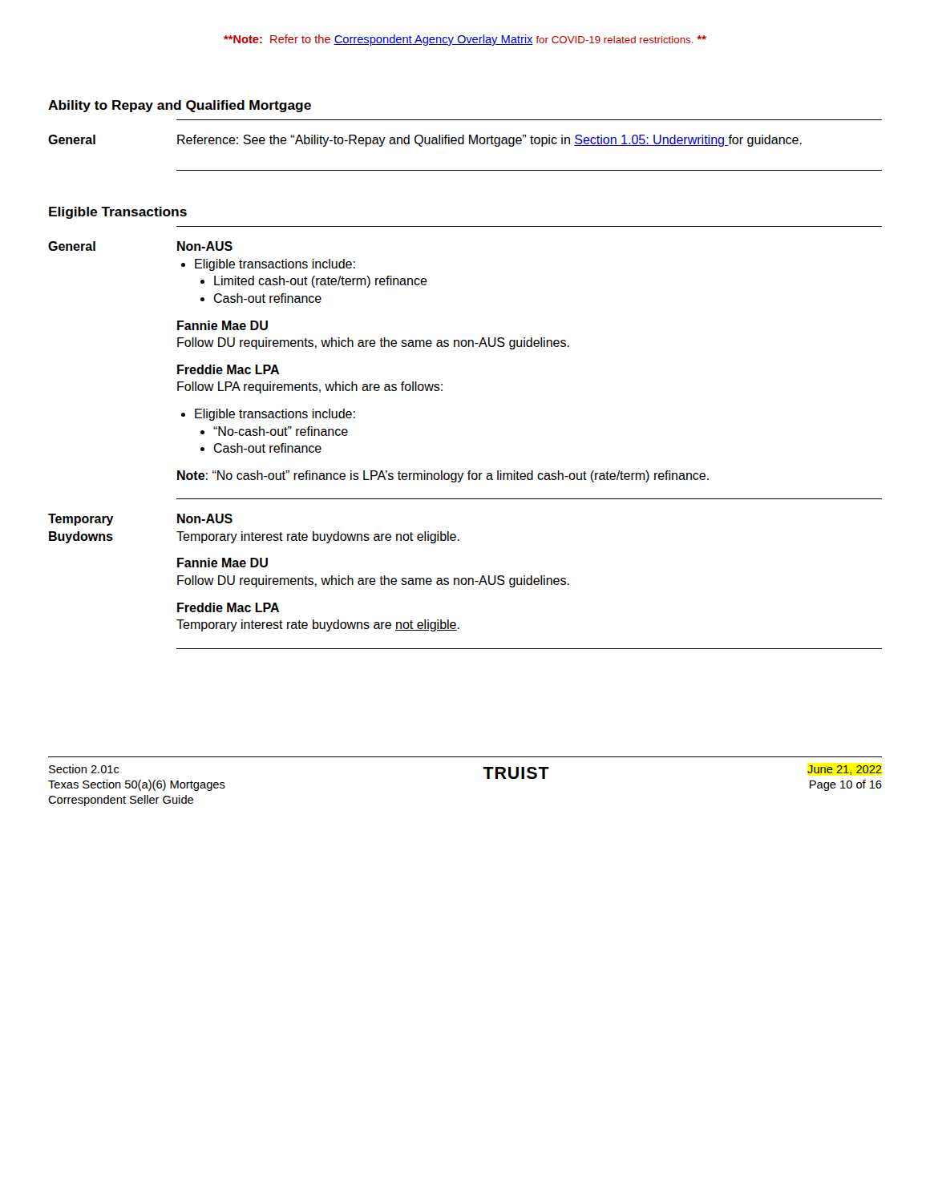**Note: Refer to the Correspondent Agency Overlay Matrix for COVID-19 related restrictions. **
Ability to Repay and Qualified Mortgage
General
Reference: See the “Ability-to-Repay and Qualified Mortgage” topic in Section 1.05: Underwriting for guidance.
Eligible Transactions
General
Non-AUS
Eligible transactions include:
Limited cash-out (rate/term) refinance
Cash-out refinance
Fannie Mae DU
Follow DU requirements, which are the same as non-AUS guidelines.
Freddie Mac LPA
Follow LPA requirements, which are as follows:
Eligible transactions include:
“No-cash-out” refinance
Cash-out refinance
Note: “No cash-out” refinance is LPA’s terminology for a limited cash-out (rate/term) refinance.
Temporary
Buydowns
Non-AUS
Temporary interest rate buydowns are not eligible.
Fannie Mae DU
Follow DU requirements, which are the same as non-AUS guidelines.
Freddie Mac LPA
Temporary interest rate buydowns are not eligible.
Section 2.01c
Texas Section 50(a)(6) Mortgages
Correspondent Seller Guide
TRUIST
June 21, 2022
Page 10 of 16